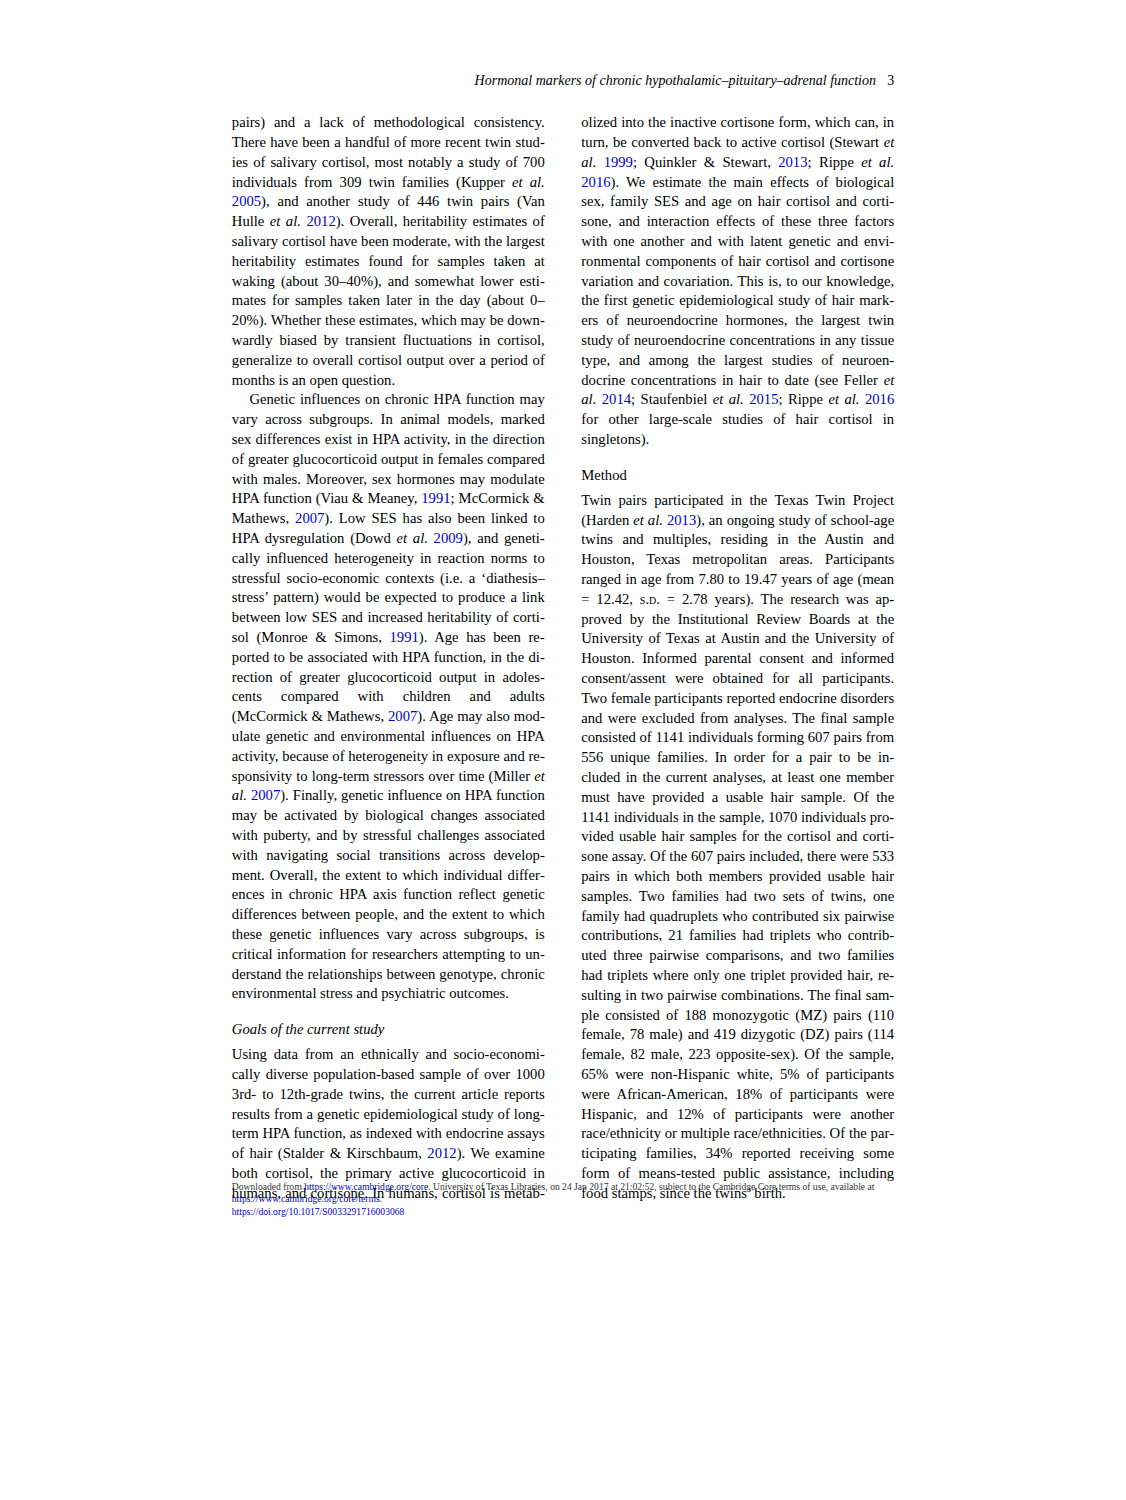Hormonal markers of chronic hypothalamic–pituitary–adrenal function3
pairs) and a lack of methodological consistency. There have been a handful of more recent twin studies of salivary cortisol, most notably a study of 700 individuals from 309 twin families (Kupper et al. 2005), and another study of 446 twin pairs (Van Hulle et al. 2012). Overall, heritability estimates of salivary cortisol have been moderate, with the largest heritability estimates found for samples taken at waking (about 30–40%), and somewhat lower estimates for samples taken later in the day (about 0–20%). Whether these estimates, which may be downwardly biased by transient fluctuations in cortisol, generalize to overall cortisol output over a period of months is an open question.
Genetic influences on chronic HPA function may vary across subgroups. In animal models, marked sex differences exist in HPA activity, in the direction of greater glucocorticoid output in females compared with males. Moreover, sex hormones may modulate HPA function (Viau & Meaney, 1991; McCormick & Mathews, 2007). Low SES has also been linked to HPA dysregulation (Dowd et al. 2009), and genetically influenced heterogeneity in reaction norms to stressful socio-economic contexts (i.e. a ‘diathesis–stress’ pattern) would be expected to produce a link between low SES and increased heritability of cortisol (Monroe & Simons, 1991). Age has been reported to be associated with HPA function, in the direction of greater glucocorticoid output in adolescents compared with children and adults (McCormick & Mathews, 2007). Age may also modulate genetic and environmental influences on HPA activity, because of heterogeneity in exposure and responsivity to long-term stressors over time (Miller et al. 2007). Finally, genetic influence on HPA function may be activated by biological changes associated with puberty, and by stressful challenges associated with navigating social transitions across development. Overall, the extent to which individual differences in chronic HPA axis function reflect genetic differences between people, and the extent to which these genetic influences vary across subgroups, is critical information for researchers attempting to understand the relationships between genotype, chronic environmental stress and psychiatric outcomes.
Goals of the current study
Using data from an ethnically and socio-economically diverse population-based sample of over 1000 3rd- to 12th-grade twins, the current article reports results from a genetic epidemiological study of long-term HPA function, as indexed with endocrine assays of hair (Stalder & Kirschbaum, 2012). We examine both cortisol, the primary active glucocorticoid in humans, and cortisone. In humans, cortisol is metabolized into the inactive cortisone form, which can, in turn, be converted back to active cortisol (Stewart et al. 1999; Quinkler & Stewart, 2013; Rippe et al. 2016). We estimate the main effects of biological sex, family SES and age on hair cortisol and cortisone, and interaction effects of these three factors with one another and with latent genetic and environmental components of hair cortisol and cortisone variation and covariation. This is, to our knowledge, the first genetic epidemiological study of hair markers of neuroendocrine hormones, the largest twin study of neuroendocrine concentrations in any tissue type, and among the largest studies of neuroendocrine concentrations in hair to date (see Feller et al. 2014; Staufenbiel et al. 2015; Rippe et al. 2016 for other large-scale studies of hair cortisol in singletons).
Method
Twin pairs participated in the Texas Twin Project (Harden et al. 2013), an ongoing study of school-age twins and multiples, residing in the Austin and Houston, Texas metropolitan areas. Participants ranged in age from 7.80 to 19.47 years of age (mean = 12.42, s.d. = 2.78 years). The research was approved by the Institutional Review Boards at the University of Texas at Austin and the University of Houston. Informed parental consent and informed consent/assent were obtained for all participants. Two female participants reported endocrine disorders and were excluded from analyses. The final sample consisted of 1141 individuals forming 607 pairs from 556 unique families. In order for a pair to be included in the current analyses, at least one member must have provided a usable hair sample. Of the 1141 individuals in the sample, 1070 individuals provided usable hair samples for the cortisol and cortisone assay. Of the 607 pairs included, there were 533 pairs in which both members provided usable hair samples. Two families had two sets of twins, one family had quadruplets who contributed six pairwise contributions, 21 families had triplets who contributed three pairwise comparisons, and two families had triplets where only one triplet provided hair, resulting in two pairwise combinations. The final sample consisted of 188 monozygotic (MZ) pairs (110 female, 78 male) and 419 dizygotic (DZ) pairs (114 female, 82 male, 223 opposite-sex). Of the sample, 65% were non-Hispanic white, 5% of participants were African-American, 18% of participants were Hispanic, and 12% of participants were another race/ethnicity or multiple race/ethnicities. Of the participating families, 34% reported receiving some form of means-tested public assistance, including food stamps, since the twins’ birth.
Downloaded from https://www.cambridge.org/core. University of Texas Libraries, on 24 Jan 2017 at 21:02:52, subject to the Cambridge Core terms of use, available at https://www.cambridge.org/core/terms.
https://doi.org/10.1017/S0033291716003068